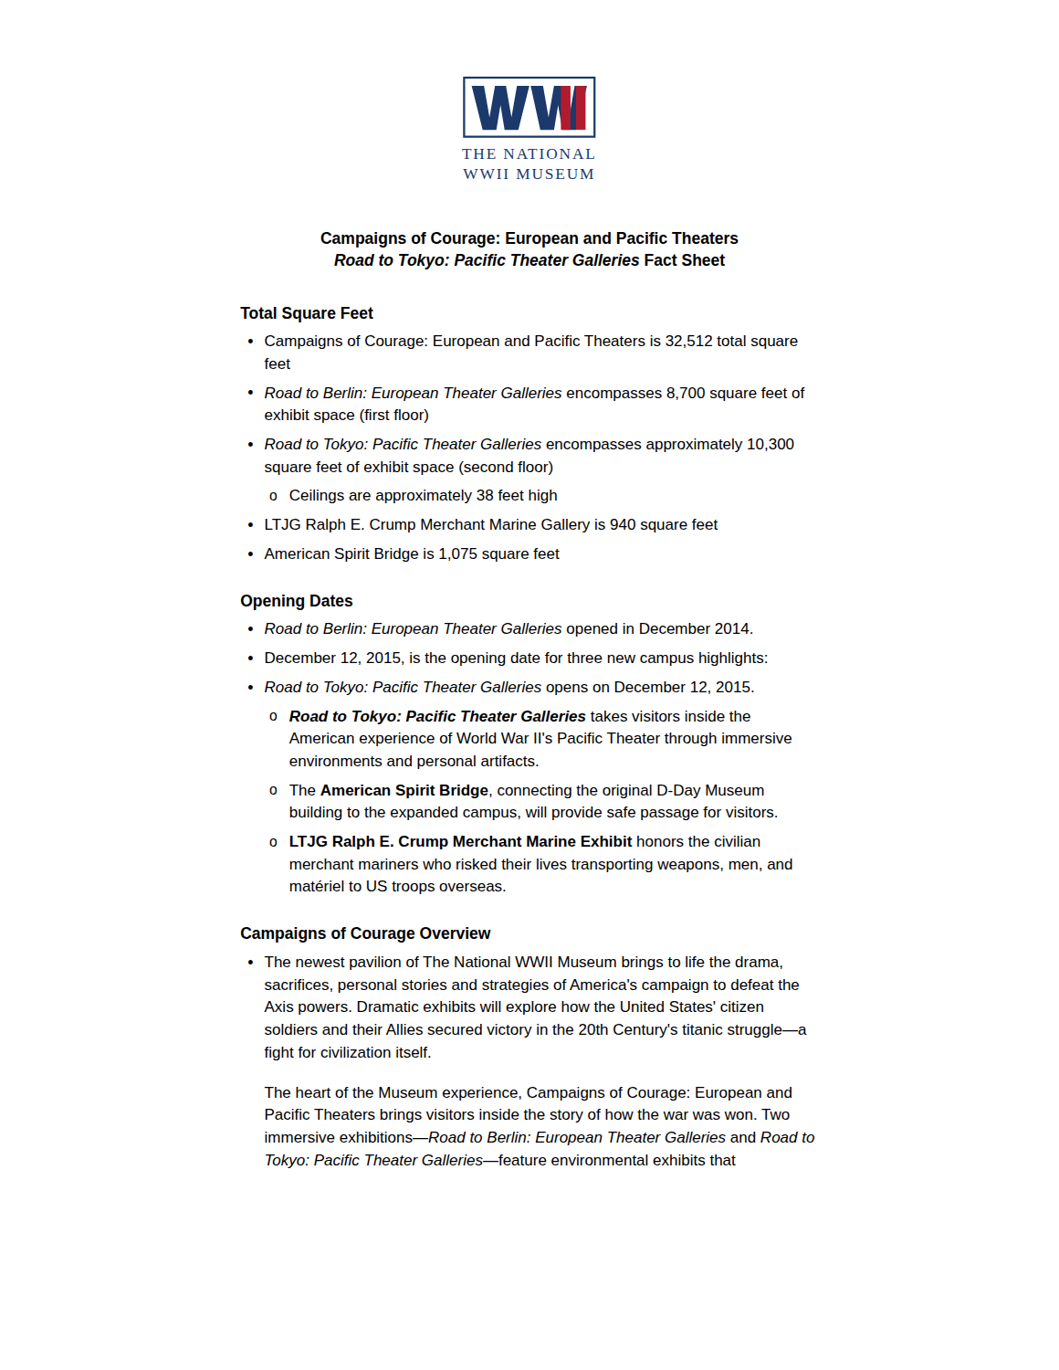THE NATIONAL WWII MUSEUM
Campaigns of Courage: European and Pacific Theaters
Road to Tokyo: Pacific Theater Galleries Fact Sheet
Total Square Feet
Campaigns of Courage: European and Pacific Theaters is 32,512 total square feet
Road to Berlin: European Theater Galleries encompasses 8,700 square feet of exhibit space (first floor)
Road to Tokyo: Pacific Theater Galleries encompasses approximately 10,300 square feet of exhibit space (second floor)
Ceilings are approximately 38 feet high
LTJG Ralph E. Crump Merchant Marine Gallery is 940 square feet
American Spirit Bridge is 1,075 square feet
Opening Dates
Road to Berlin: European Theater Galleries opened in December 2014.
December 12, 2015, is the opening date for three new campus highlights:
Road to Tokyo: Pacific Theater Galleries opens on December 12, 2015.
Road to Tokyo: Pacific Theater Galleries takes visitors inside the American experience of World War II's Pacific Theater through immersive environments and personal artifacts.
The American Spirit Bridge, connecting the original D-Day Museum building to the expanded campus, will provide safe passage for visitors.
LTJG Ralph E. Crump Merchant Marine Exhibit honors the civilian merchant mariners who risked their lives transporting weapons, men, and matériel to US troops overseas.
Campaigns of Courage Overview
The newest pavilion of The National WWII Museum brings to life the drama, sacrifices, personal stories and strategies of America's campaign to defeat the Axis powers. Dramatic exhibits will explore how the United States' citizen soldiers and their Allies secured victory in the 20th Century's titanic struggle—a fight for civilization itself.
The heart of the Museum experience, Campaigns of Courage: European and Pacific Theaters brings visitors inside the story of how the war was won. Two immersive exhibitions—Road to Berlin: European Theater Galleries and Road to Tokyo: Pacific Theater Galleries—feature environmental exhibits that